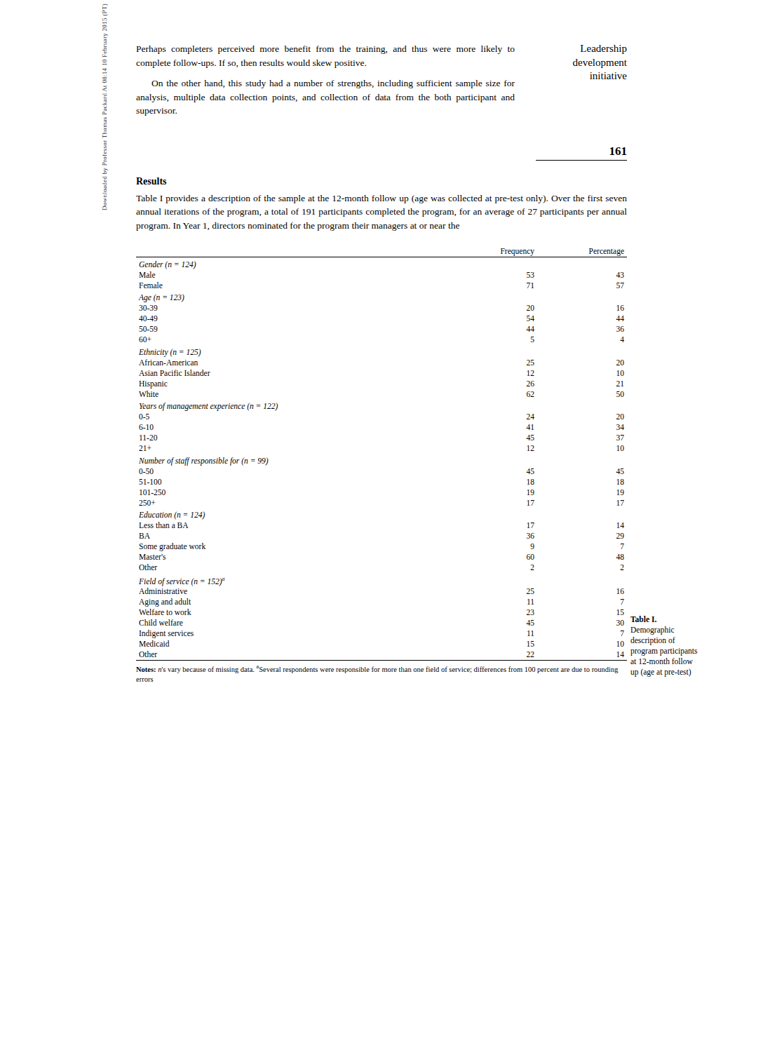Downloaded by Professor Thomas Packard At 08:14 10 February 2015 (PT)
Perhaps completers perceived more benefit from the training, and thus were more likely to complete follow-ups. If so, then results would skew positive.
On the other hand, this study had a number of strengths, including sufficient sample size for analysis, multiple data collection points, and collection of data from the both participant and supervisor.
Leadership
development
initiative
161
Results
Table I provides a description of the sample at the 12-month follow up (age was collected at pre-test only). Over the first seven annual iterations of the program, a total of 191 participants completed the program, for an average of 27 participants per annual program. In Year 1, directors nominated for the program their managers at or near the
| | Frequency | Percentage |
| --- | --- | --- |
| Gender (n = 124) |
| Male | 53 | 43 |
| Female | 71 | 57 |
| Age (n = 123) |
| 30-39 | 20 | 16 |
| 40-49 | 54 | 44 |
| 50-59 | 44 | 36 |
| 60+ | 5 | 4 |
| Ethnicity (n = 125) |
| African-American | 25 | 20 |
| Asian Pacific Islander | 12 | 10 |
| Hispanic | 26 | 21 |
| White | 62 | 50 |
| Years of management experience (n = 122) |
| 0-5 | 24 | 20 |
| 6-10 | 41 | 34 |
| 11-20 | 45 | 37 |
| 21+ | 12 | 10 |
| Number of staff responsible for (n = 99) |
| 0-50 | 45 | 45 |
| 51-100 | 18 | 18 |
| 101-250 | 19 | 19 |
| 250+ | 17 | 17 |
| Education (n = 124) |
| Less than a BA | 17 | 14 |
| BA | 36 | 29 |
| Some graduate work | 9 | 7 |
| Master's | 60 | 48 |
| Other | 2 | 2 |
| Field of service (n = 152) a |
| Administrative | 25 | 16 |
| Aging and adult | 11 | 7 |
| Welfare to work | 23 | 15 |
| Child welfare | 45 | 30 |
| Indigent services | 11 | 7 |
| Medicaid | 15 | 10 |
| Other | 22 | 14 |
Notes: n's vary because of missing data. aSeveral respondents were responsible for more than one field of service; differences from 100 percent are due to rounding errors
Table I.
Demographic
description of
program participants
at 12-month follow
up (age at pre-test)